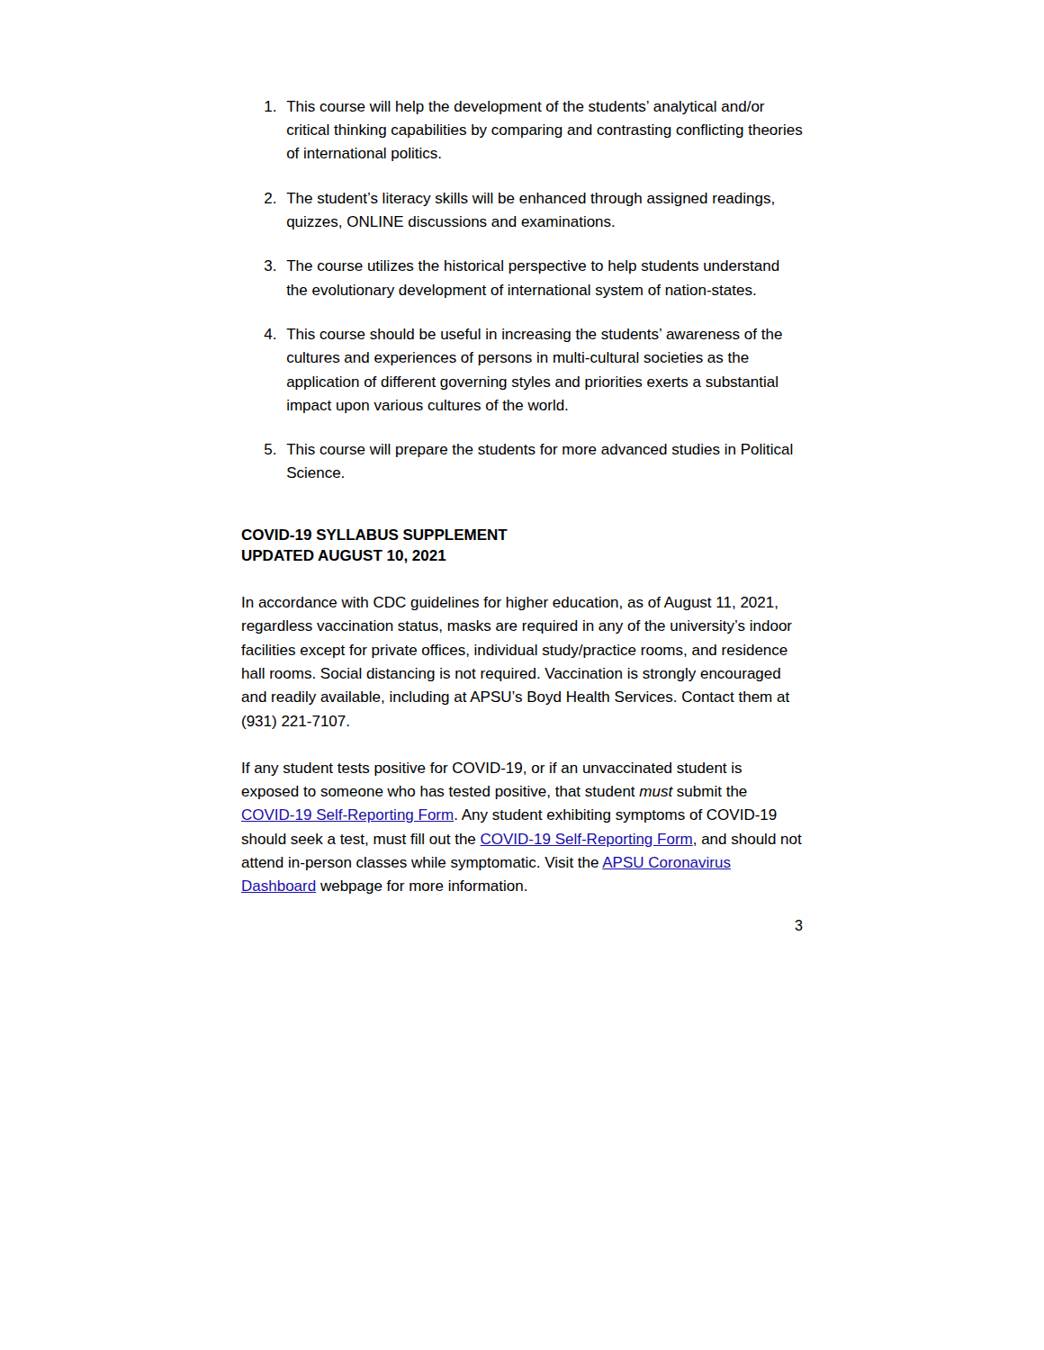This course will help the development of the students’ analytical and/or critical thinking capabilities by comparing and contrasting conflicting theories of international politics.
The student’s literacy skills will be enhanced through assigned readings, quizzes, ONLINE discussions and examinations.
The course utilizes the historical perspective to help students understand the evolutionary development of international system of nation-states.
This course should be useful in increasing the students’ awareness of the cultures and experiences of persons in multi-cultural societies as the application of different governing styles and priorities exerts a substantial impact upon various cultures of the world.
This course will prepare the students for more advanced studies in Political Science.
COVID-19 SYLLABUS SUPPLEMENT
UPDATED AUGUST 10, 2021
In accordance with CDC guidelines for higher education, as of August 11, 2021, regardless vaccination status, masks are required in any of the university’s indoor facilities except for private offices, individual study/practice rooms, and residence hall rooms. Social distancing is not required. Vaccination is strongly encouraged and readily available, including at APSU’s Boyd Health Services. Contact them at (931) 221-7107.
If any student tests positive for COVID-19, or if an unvaccinated student is exposed to someone who has tested positive, that student must submit the COVID-19 Self-Reporting Form. Any student exhibiting symptoms of COVID-19 should seek a test, must fill out the COVID-19 Self-Reporting Form, and should not attend in-person classes while symptomatic. Visit the APSU Coronavirus Dashboard webpage for more information.
3